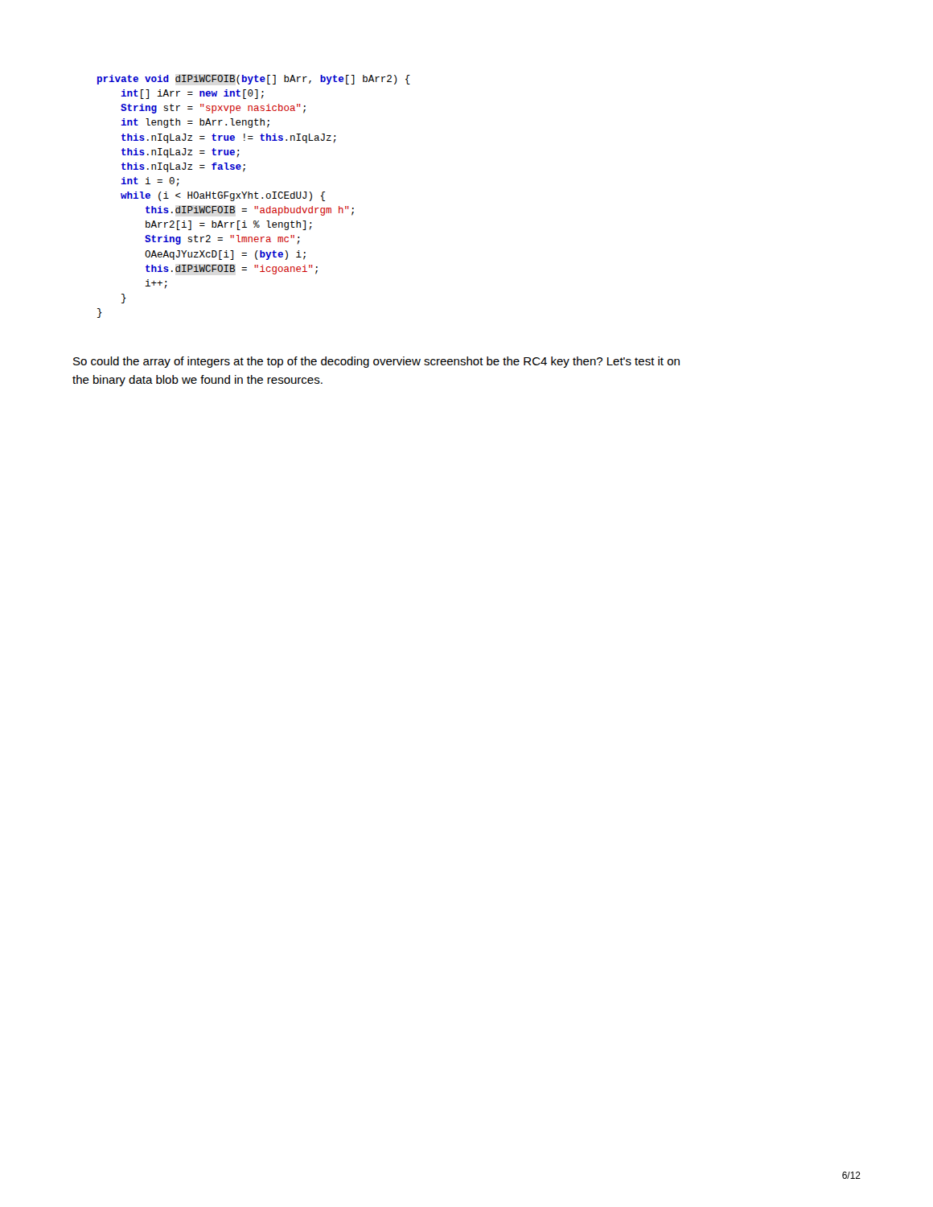private void dIPiWCFOIB(byte[] bArr, byte[] bArr2) { int[] iArr = new int[0]; String str = "spxvpe nasicboa"; int length = bArr.length; this.nIqLaJz = true != this.nIqLaJz; this.nIqLaJz = true; this.nIqLaJz = false; int i = 0; while (i < HOaHtGFgxYht.oICEdUJ) { this.dIPiWCFOIB = "adapbudvdrgm h"; bArr2[i] = bArr[i % length]; String str2 = "lmnera mc"; OAeAqJYuzXcD[i] = (byte) i; this.dIPiWCFOIB = "icgoanei"; i++; } }
So could the array of integers at the top of the decoding overview screenshot be the RC4 key then? Let's test it on the binary data blob we found in the resources.
6/12